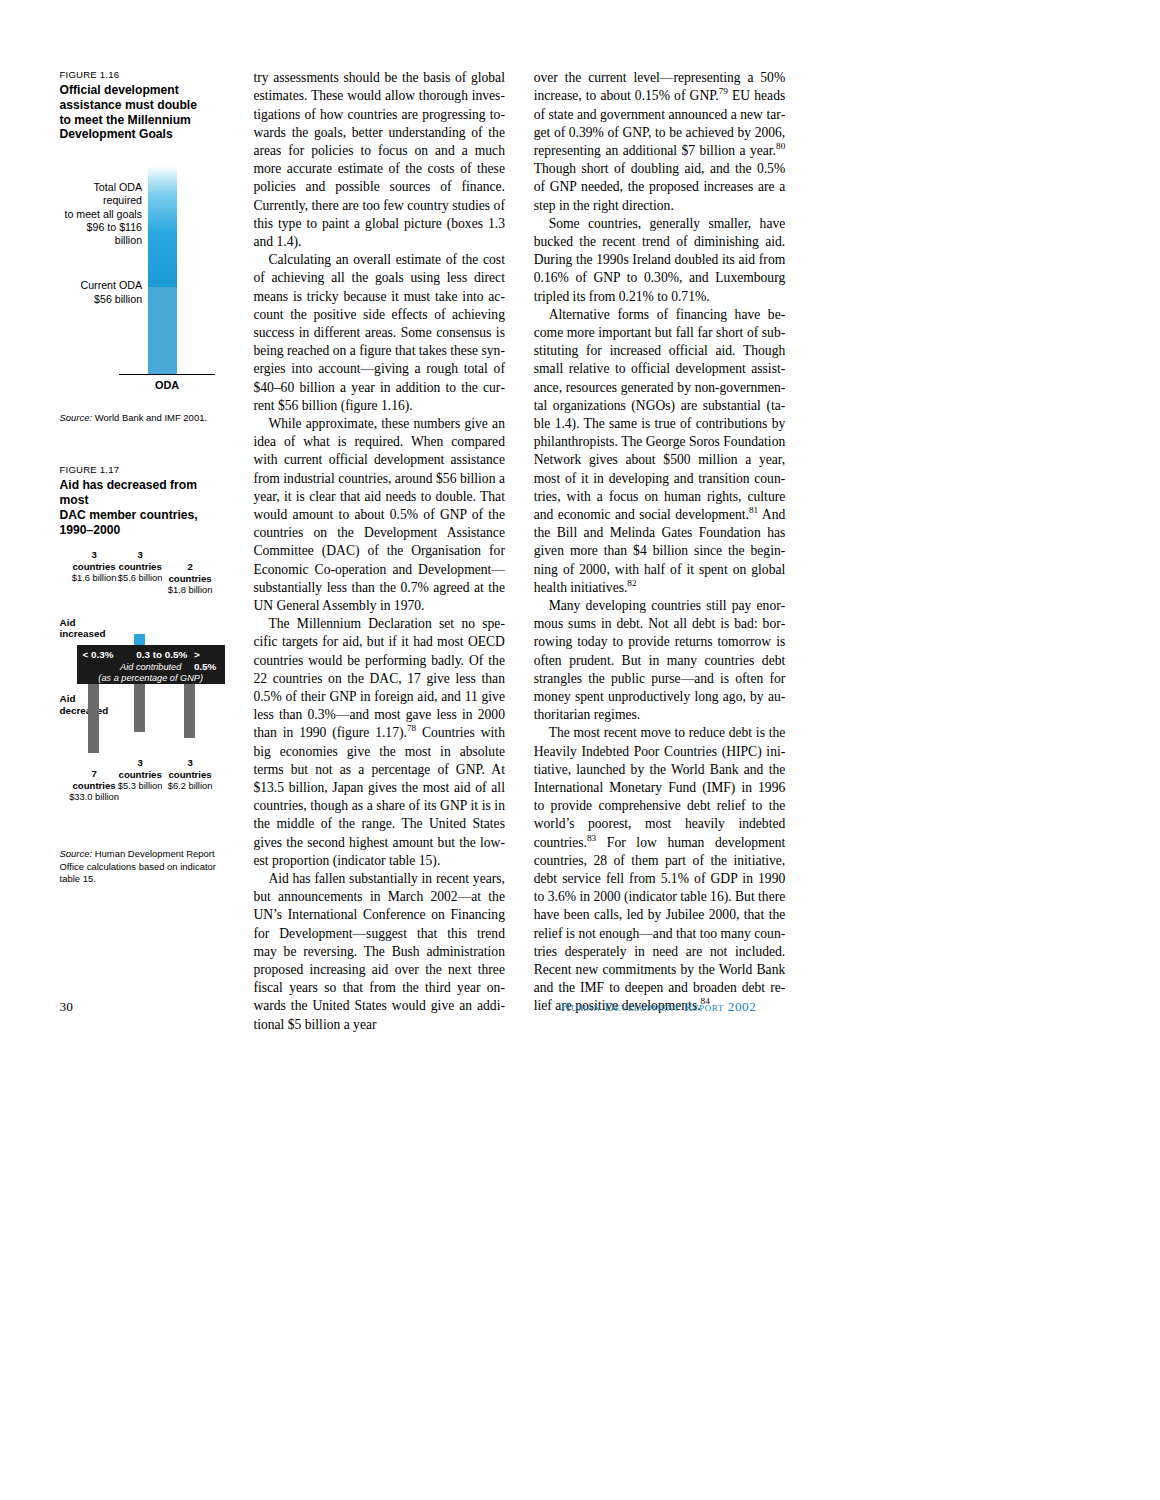FIGURE 1.16
Official development
assistance must double
to meet the Millennium
Development Goals
Total ODA required
to meet all goals
$96 to $116 billion
Current ODA
$56 billion
ODA
Source: World Bank and IMF 2001.
FIGURE 1.17
Aid has decreased from most
DAC member countries,
1990–2000
3
countries
$1.6 billion
3
countries
$5.6 billion
2
countries
$1.8 billion
Aid
increased
< 0.3% 0.3 to 0.5% > 0.5%
Aid contributed
(as a percentage of GNP)
Aid
decreased
7
countries
$33.0 billion
3
countries
$5.3 billion
3
countries
$6.2 billion
Source: Human Development Report Office calculations based on indicator table 15.
try assessments should be the basis of global estimates. These would allow thorough investigations of how countries are progressing towards the goals, better understanding of the areas for policies to focus on and a much more accurate estimate of the costs of these policies and possible sources of finance. Currently, there are too few country studies of this type to paint a global picture (boxes 1.3 and 1.4).
Calculating an overall estimate of the cost of achieving all the goals using less direct means is tricky because it must take into account the positive side effects of achieving success in different areas. Some consensus is being reached on a figure that takes these synergies into account—giving a rough total of $40–60 billion a year in addition to the current $56 billion (figure 1.16).
While approximate, these numbers give an idea of what is required. When compared with current official development assistance from industrial countries, around $56 billion a year, it is clear that aid needs to double. That would amount to about 0.5% of GNP of the countries on the Development Assistance Committee (DAC) of the Organisation for Economic Co-operation and Development—substantially less than the 0.7% agreed at the UN General Assembly in 1970.
The Millennium Declaration set no specific targets for aid, but if it had most OECD countries would be performing badly. Of the 22 countries on the DAC, 17 give less than 0.5% of their GNP in foreign aid, and 11 give less than 0.3%—and most gave less in 2000 than in 1990 (figure 1.17).78 Countries with big economies give the most in absolute terms but not as a percentage of GNP. At $13.5 billion, Japan gives the most aid of all countries, though as a share of its GNP it is in the middle of the range. The United States gives the second highest amount but the lowest proportion (indicator table 15).
Aid has fallen substantially in recent years, but announcements in March 2002—at the UN’s International Conference on Financing for Development—suggest that this trend may be reversing. The Bush administration proposed increasing aid over the next three fiscal years so that from the third year onwards the United States would give an additional $5 billion a year
over the current level—representing a 50% increase, to about 0.15% of GNP.79 EU heads of state and government announced a new target of 0.39% of GNP, to be achieved by 2006, representing an additional $7 billion a year.80 Though short of doubling aid, and the 0.5% of GNP needed, the proposed increases are a step in the right direction.
Some countries, generally smaller, have bucked the recent trend of diminishing aid. During the 1990s Ireland doubled its aid from 0.16% of GNP to 0.30%, and Luxembourg tripled its from 0.21% to 0.71%.
Alternative forms of financing have become more important but fall far short of substituting for increased official aid. Though small relative to official development assistance, resources generated by non-governmental organizations (NGOs) are substantial (table 1.4). The same is true of contributions by philanthropists. The George Soros Foundation Network gives about $500 million a year, most of it in developing and transition countries, with a focus on human rights, culture and economic and social development.81 And the Bill and Melinda Gates Foundation has given more than $4 billion since the beginning of 2000, with half of it spent on global health initiatives.82
Many developing countries still pay enormous sums in debt. Not all debt is bad: borrowing today to provide returns tomorrow is often prudent. But in many countries debt strangles the public purse—and is often for money spent unproductively long ago, by authoritarian regimes.
The most recent move to reduce debt is the Heavily Indebted Poor Countries (HIPC) initiative, launched by the World Bank and the International Monetary Fund (IMF) in 1996 to provide comprehensive debt relief to the world’s poorest, most heavily indebted countries.83 For low human development countries, 28 of them part of the initiative, debt service fell from 5.1% of GDP in 1990 to 3.6% in 2000 (indicator table 16). But there have been calls, led by Jubilee 2000, that the relief is not enough—and that too many countries desperately in need are not included. Recent new commitments by the World Bank and the IMF to deepen and broaden debt relief are positive developments.84
30
Human Development Report 2002